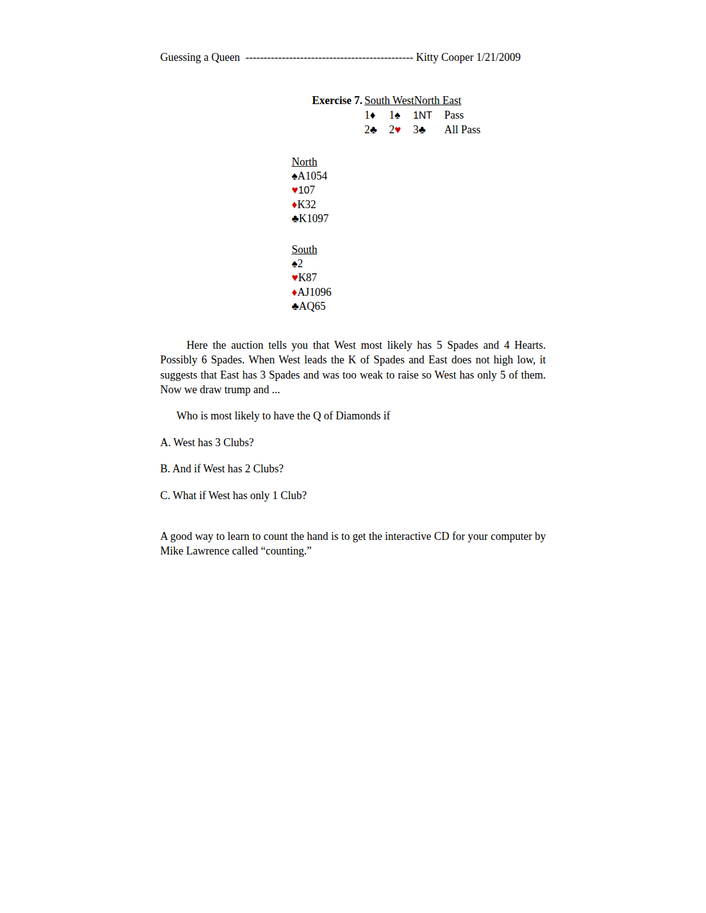Guessing a Queen ---------------------------------------------- Kitty Cooper 1/21/2009
| Exercise 7. | South WestNorth East |
| | 1♦ | 1♠ | 1NT | Pass |
| | 2♣ | 2 ♥ | 3♣ | All Pass |
North
♠A1054
♥107
♦K32
♣K1097
South
♠2
♥K87
♦AJ1096
♣AQ65
Here the auction tells you that West most likely has 5 Spades and 4 Hearts. Possibly 6 Spades. When West leads the K of Spades and East does not high low, it suggests that East has 3 Spades and was too weak to raise so West has only 5 of them. Now we draw trump and ...
Who is most likely to have the Q of Diamonds if
A. West has 3 Clubs?
B. And if West has 2 Clubs?
C. What if West has only 1 Club?
A good way to learn to count the hand is to get the interactive CD for your computer by Mike Lawrence called “counting.”